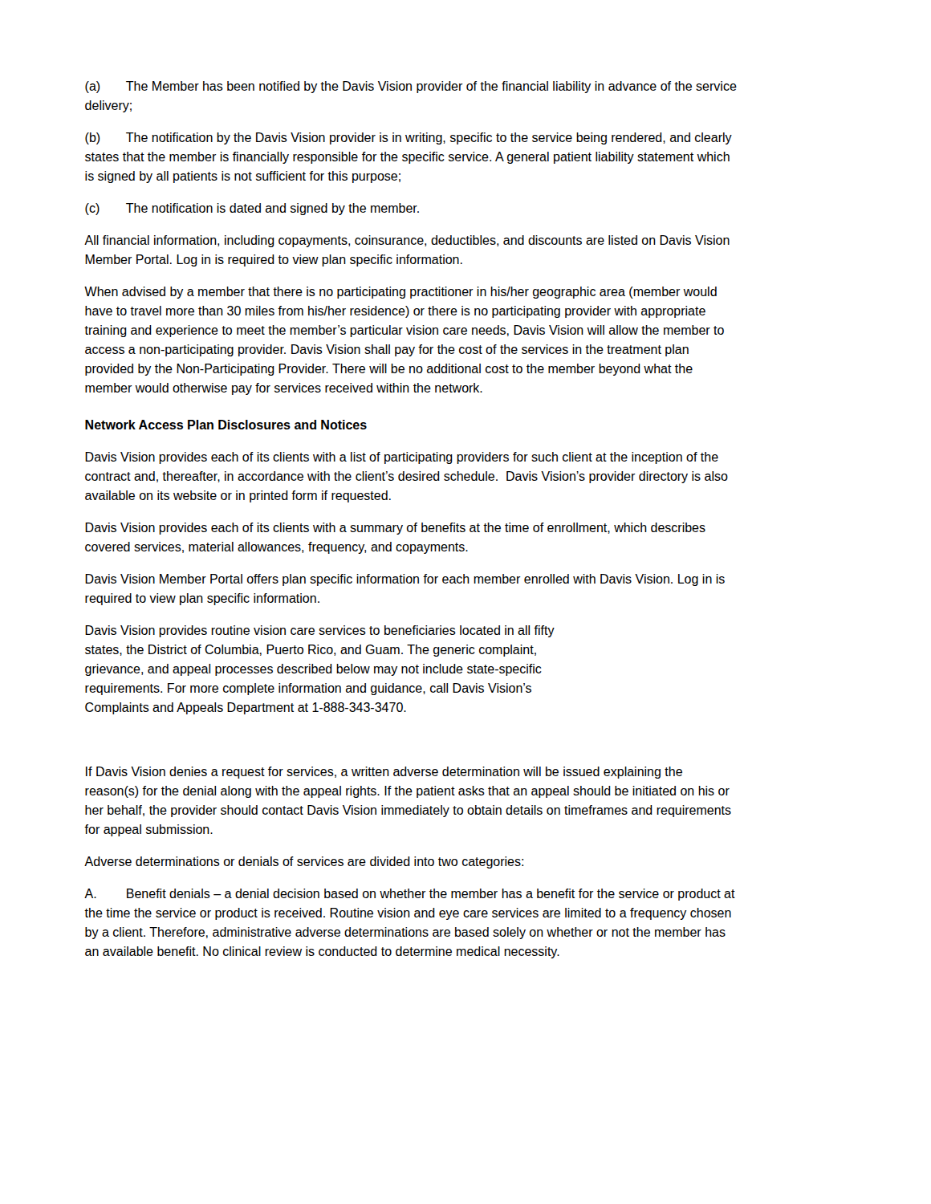(a) The Member has been notified by the Davis Vision provider of the financial liability in advance of the service delivery;
(b) The notification by the Davis Vision provider is in writing, specific to the service being rendered, and clearly states that the member is financially responsible for the specific service. A general patient liability statement which is signed by all patients is not sufficient for this purpose;
(c) The notification is dated and signed by the member.
All financial information, including copayments, coinsurance, deductibles, and discounts are listed on Davis Vision Member Portal. Log in is required to view plan specific information.
When advised by a member that there is no participating practitioner in his/her geographic area (member would have to travel more than 30 miles from his/her residence) or there is no participating provider with appropriate training and experience to meet the member’s particular vision care needs, Davis Vision will allow the member to access a non-participating provider. Davis Vision shall pay for the cost of the services in the treatment plan provided by the Non-Participating Provider. There will be no additional cost to the member beyond what the member would otherwise pay for services received within the network.
Network Access Plan Disclosures and Notices
Davis Vision provides each of its clients with a list of participating providers for such client at the inception of the contract and, thereafter, in accordance with the client’s desired schedule. Davis Vision’s provider directory is also available on its website or in printed form if requested.
Davis Vision provides each of its clients with a summary of benefits at the time of enrollment, which describes covered services, material allowances, frequency, and copayments.
Davis Vision Member Portal offers plan specific information for each member enrolled with Davis Vision. Log in is required to view plan specific information.
Davis Vision provides routine vision care services to beneficiaries located in all fifty states, the District of Columbia, Puerto Rico, and Guam. The generic complaint, grievance, and appeal processes described below may not include state-specific requirements. For more complete information and guidance, call Davis Vision’s Complaints and Appeals Department at 1-888-343-3470.
If Davis Vision denies a request for services, a written adverse determination will be issued explaining the reason(s) for the denial along with the appeal rights. If the patient asks that an appeal should be initiated on his or her behalf, the provider should contact Davis Vision immediately to obtain details on timeframes and requirements for appeal submission.
Adverse determinations or denials of services are divided into two categories:
A. Benefit denials – a denial decision based on whether the member has a benefit for the service or product at the time the service or product is received. Routine vision and eye care services are limited to a frequency chosen by a client. Therefore, administrative adverse determinations are based solely on whether or not the member has an available benefit. No clinical review is conducted to determine medical necessity.